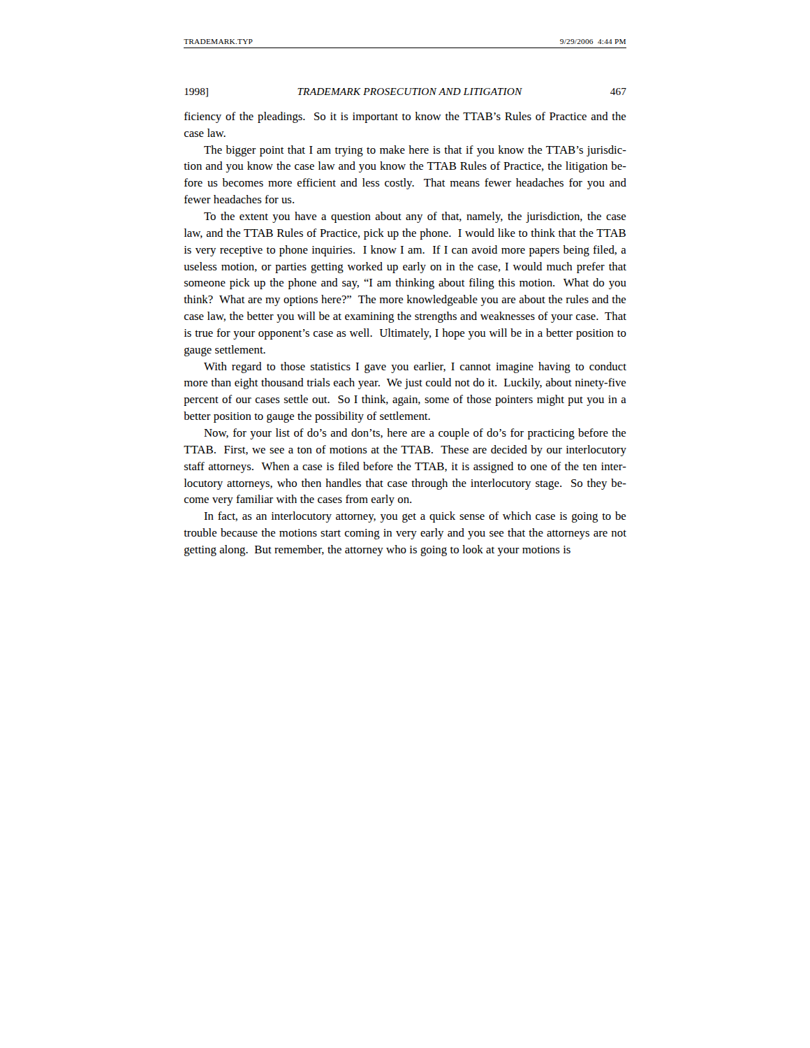Trademark.typ 9/29/2006 4:44 PM
1998] TRADEMARK PROSECUTION AND LITIGATION 467
ficiency of the pleadings. So it is important to know the TTAB’s Rules of Practice and the case law.
The bigger point that I am trying to make here is that if you know the TTAB’s jurisdiction and you know the case law and you know the TTAB Rules of Practice, the litigation before us becomes more efficient and less costly. That means fewer headaches for you and fewer headaches for us.
To the extent you have a question about any of that, namely, the jurisdiction, the case law, and the TTAB Rules of Practice, pick up the phone. I would like to think that the TTAB is very receptive to phone inquiries. I know I am. If I can avoid more papers being filed, a useless motion, or parties getting worked up early on in the case, I would much prefer that someone pick up the phone and say, “I am thinking about filing this motion. What do you think? What are my options here?” The more knowledgeable you are about the rules and the case law, the better you will be at examining the strengths and weaknesses of your case. That is true for your opponent’s case as well. Ultimately, I hope you will be in a better position to gauge settlement.
With regard to those statistics I gave you earlier, I cannot imagine having to conduct more than eight thousand trials each year. We just could not do it. Luckily, about ninety-five percent of our cases settle out. So I think, again, some of those pointers might put you in a better position to gauge the possibility of settlement.
Now, for your list of do’s and don’ts, here are a couple of do’s for practicing before the TTAB. First, we see a ton of motions at the TTAB. These are decided by our interlocutory staff attorneys. When a case is filed before the TTAB, it is assigned to one of the ten interlocutory attorneys, who then handles that case through the interlocutory stage. So they become very familiar with the cases from early on.
In fact, as an interlocutory attorney, you get a quick sense of which case is going to be trouble because the motions start coming in very early and you see that the attorneys are not getting along. But remember, the attorney who is going to look at your motions is